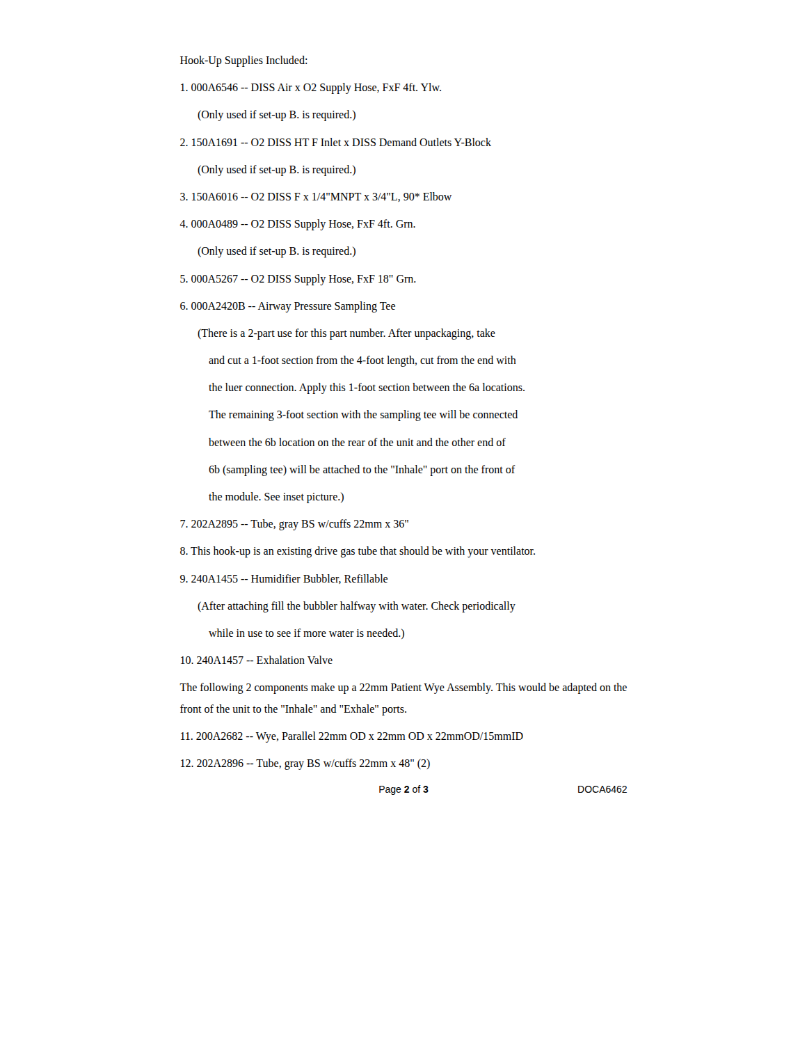Hook-Up Supplies Included:
1. 000A6546 -- DISS Air x O2 Supply Hose, FxF 4ft. Ylw.
(Only used if set-up B. is required.)
2. 150A1691 -- O2 DISS HT F Inlet x DISS Demand Outlets Y-Block
(Only used if set-up B. is required.)
3. 150A6016 -- O2 DISS F x 1/4"MNPT x 3/4"L, 90* Elbow
4. 000A0489 -- O2 DISS Supply Hose, FxF 4ft. Grn.
(Only used if set-up B. is required.)
5. 000A5267 -- O2 DISS Supply Hose, FxF 18" Grn.
6. 000A2420B -- Airway Pressure Sampling Tee
(There is a 2-part use for this part number. After unpackaging, take
and cut a 1-foot section from the 4-foot length, cut from the end with
the luer connection. Apply this 1-foot section between the 6a locations.
The remaining 3-foot section with the sampling tee will be connected
between the 6b location on the rear of the unit and the other end of
6b (sampling tee) will be attached to the "Inhale" port on the front of
the module. See inset picture.)
7. 202A2895 -- Tube, gray BS w/cuffs 22mm x 36"
8. This hook-up is an existing drive gas tube that should be with your ventilator.
9. 240A1455 -- Humidifier Bubbler, Refillable
(After attaching fill the bubbler halfway with water. Check periodically
while in use to see if more water is needed.)
10. 240A1457 -- Exhalation Valve
The following 2 components make up a 22mm Patient Wye Assembly. This would be adapted on the front of the unit to the "Inhale" and "Exhale" ports.
11. 200A2682 -- Wye, Parallel 22mm OD x 22mm OD x 22mmOD/15mmID
12. 202A2896 -- Tube, gray BS w/cuffs 22mm x 48" (2)
Page 2 of 3 DOCA6462